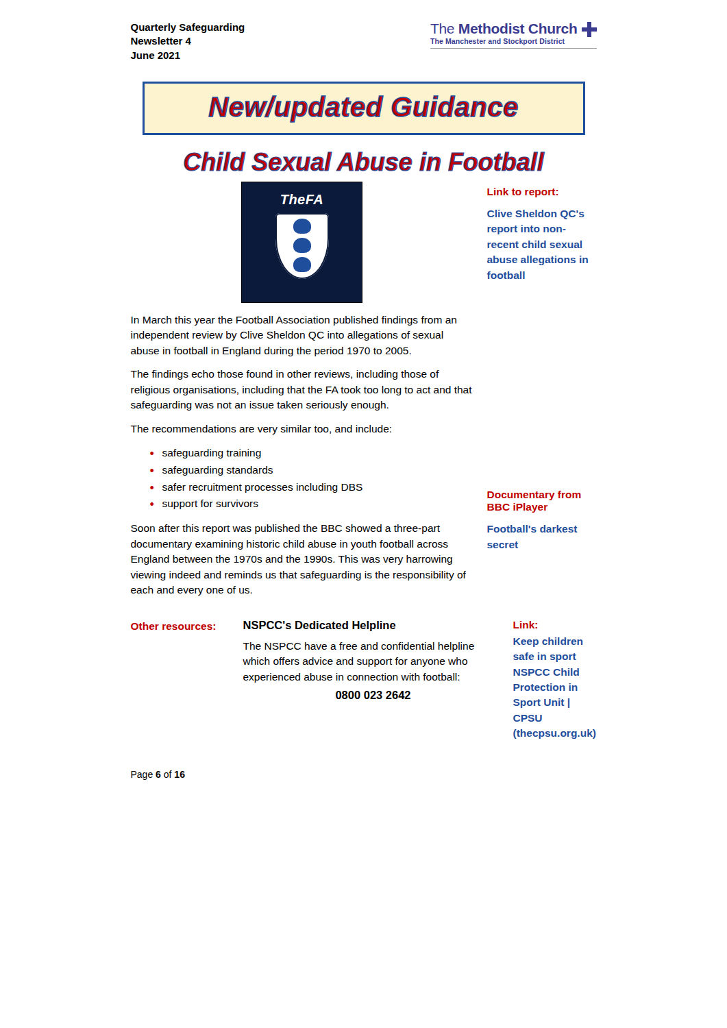Quarterly Safeguarding
Newsletter 4
June 2021
The Methodist Church
The Manchester and Stockport District
New/updated Guidance
Child Sexual Abuse in Football
TheFA
In March this year the Football Association published findings from an independent review by Clive Sheldon QC into allegations of sexual abuse in football in England during the period 1970 to 2005.
The findings echo those found in other reviews, including those of religious organisations, including that the FA took too long to act and that safeguarding was not an issue taken seriously enough.
The recommendations are very similar too, and include:
safeguarding training
safeguarding standards
safer recruitment processes including DBS
support for survivors
Soon after this report was published the BBC showed a three-part documentary examining historic child abuse in youth football across England between the 1970s and the 1990s. This was very harrowing viewing indeed and reminds us that safeguarding is the responsibility of each and every one of us.
Link to report:
Clive Sheldon QC's report into non-recent child sexual abuse allegations in football
Documentary from BBC iPlayer
Football's darkest secret
Other resources:
NSPCC's Dedicated Helpline
The NSPCC have a free and confidential helpline which offers advice and support for anyone who experienced abuse in connection with football:
0800 023 2642
Link:
Keep children safe in sport
NSPCC Child Protection in Sport Unit | CPSU (thecpsu.org.uk)
Page 6 of 16